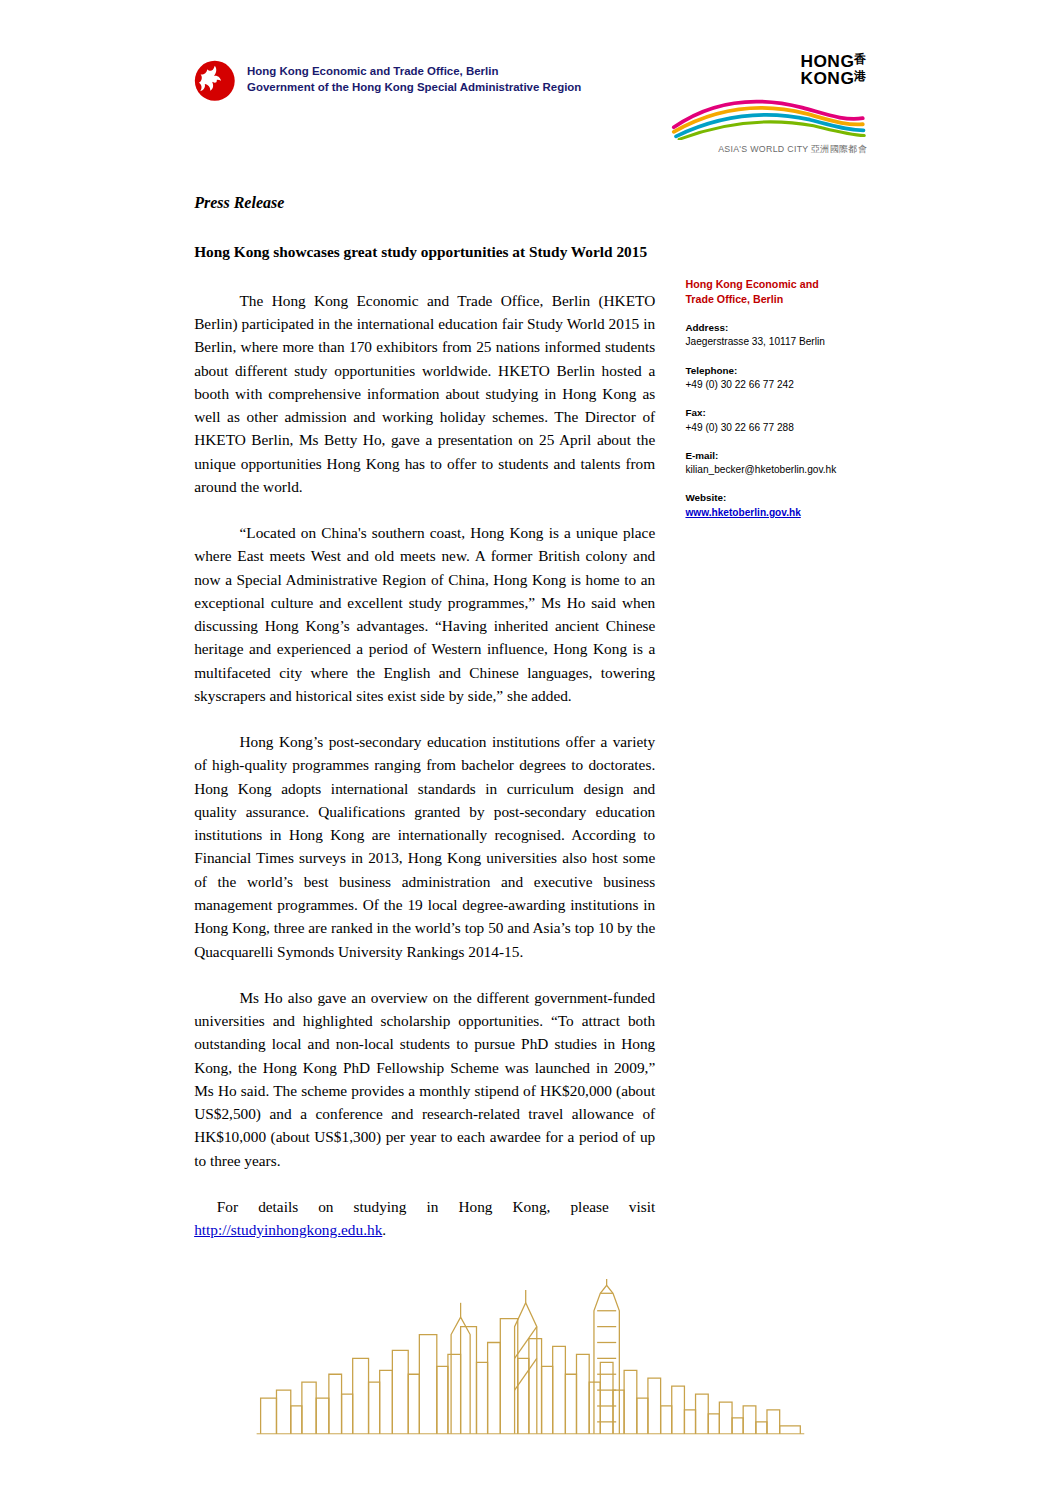Hong Kong Economic and Trade Office, Berlin
Government of the Hong Kong Special Administrative Region
HONG香
KONG港
ASIA'S WORLD CITY 亞洲國際都會
Press Release
Hong Kong showcases great study opportunities at Study World 2015
The Hong Kong Economic and Trade Office, Berlin (HKETO Berlin) participated in the international education fair Study World 2015 in Berlin, where more than 170 exhibitors from 25 nations informed students about different study opportunities worldwide. HKETO Berlin hosted a booth with comprehensive information about studying in Hong Kong as well as other admission and working holiday schemes. The Director of HKETO Berlin, Ms Betty Ho, gave a presentation on 25 April about the unique opportunities Hong Kong has to offer to students and talents from around the world.
“Located on China's southern coast, Hong Kong is a unique place where East meets West and old meets new. A former British colony and now a Special Administrative Region of China, Hong Kong is home to an exceptional culture and excellent study programmes,” Ms Ho said when discussing Hong Kong’s advantages. “Having inherited ancient Chinese heritage and experienced a period of Western influence, Hong Kong is a multifaceted city where the English and Chinese languages, towering skyscrapers and historical sites exist side by side,” she added.
Hong Kong’s post-secondary education institutions offer a variety of high-quality programmes ranging from bachelor degrees to doctorates. Hong Kong adopts international standards in curriculum design and quality assurance. Qualifications granted by post-secondary education institutions in Hong Kong are internationally recognised. According to Financial Times surveys in 2013, Hong Kong universities also host some of the world’s best business administration and executive business management programmes. Of the 19 local degree-awarding institutions in Hong Kong, three are ranked in the world’s top 50 and Asia’s top 10 by the Quacquarelli Symonds University Rankings 2014-15.
Ms Ho also gave an overview on the different government-funded universities and highlighted scholarship opportunities. “To attract both outstanding local and non-local students to pursue PhD studies in Hong Kong, the Hong Kong PhD Fellowship Scheme was launched in 2009,” Ms Ho said. The scheme provides a monthly stipend of HK$20,000 (about US$2,500) and a conference and research-related travel allowance of HK$10,000 (about US$1,300) per year to each awardee for a period of up to three years.
For details on studying in Hong Kong, please visit http://studyinhongkong.edu.hk.
Hong Kong Economic and
Trade Office, Berlin
Address:
Jaegerstrasse 33, 10117 Berlin
Telephone:
+49 (0) 30 22 66 77 242
Fax:
+49 (0) 30 22 66 77 288
E-mail:
kilian_becker@hketoberlin.gov.hk
Website:
www.hketoberlin.gov.hk